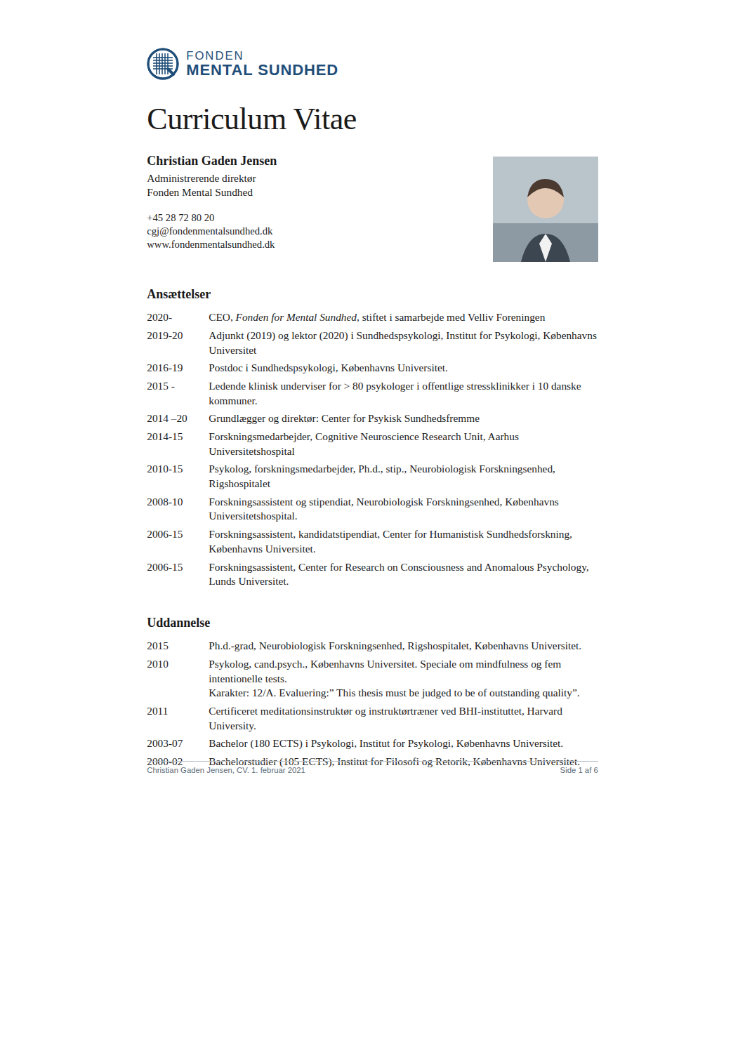FONDEN
MENTAL SUNDHED
Curriculum Vitae
Christian Gaden Jensen
Administrerende direktør
Fonden Mental Sundhed
+45 28 72 80 20
cgj@fondenmentalsundhed.dk
www.fondenmentalsundhed.dk
Ansættelser
| 2020- | CEO, Fonden for Mental Sundhed , stiftet i samarbejde med Velliv Foreningen |
| 2019-20 | Adjunkt (2019) og lektor (2020) i Sundhedspsykologi, Institut for Psykologi, Københavns Universitet |
| 2016-19 | Postdoc i Sundhedspsykologi, Københavns Universitet. |
| 2015 - | Ledende klinisk underviser for > 80 psykologer i offentlige stressklinikker i 10 danske kommuner. |
| 2014 –20 | Grundlægger og direktør: Center for Psykisk Sundhedsfremme |
| 2014-15 | Forskningsmedarbejder, Cognitive Neuroscience Research Unit, Aarhus Universitetshospital |
| 2010-15 | Psykolog, forskningsmedarbejder, Ph.d., stip., Neurobiologisk Forskningsenhed, Rigshospitalet |
| 2008-10 | Forskningsassistent og stipendiat, Neurobiologisk Forskningsenhed, Københavns Universitetshospital. |
| 2006-15 | Forskningsassistent, kandidatstipendiat, Center for Humanistisk Sundhedsforskning, Københavns Universitet. |
| 2006-15 | Forskningsassistent, Center for Research on Consciousness and Anomalous Psychology, Lunds Universitet. |
Uddannelse
| 2015 | Ph.d.-grad, Neurobiologisk Forskningsenhed, Rigshospitalet, Københavns Universitet. |
| 2010 | Psykolog, cand.psych., Københavns Universitet. Speciale om mindfulness og fem intentionelle tests. Karakter: 12/A. Evaluering:” This thesis must be judged to be of outstanding quality”. |
| 2011 | Certificeret meditationsinstruktør og instruktørtræner ved BHI-instituttet, Harvard University. |
| 2003-07 | Bachelor (180 ECTS) i Psykologi, Institut for Psykologi, Københavns Universitet. |
| 2000-02 | Bachelorstudier (105 ECTS), Institut for Filosofi og Retorik, Københavns Universitet. |
Christian Gaden Jensen, CV. 1. februar 2021 Side 1 af 6